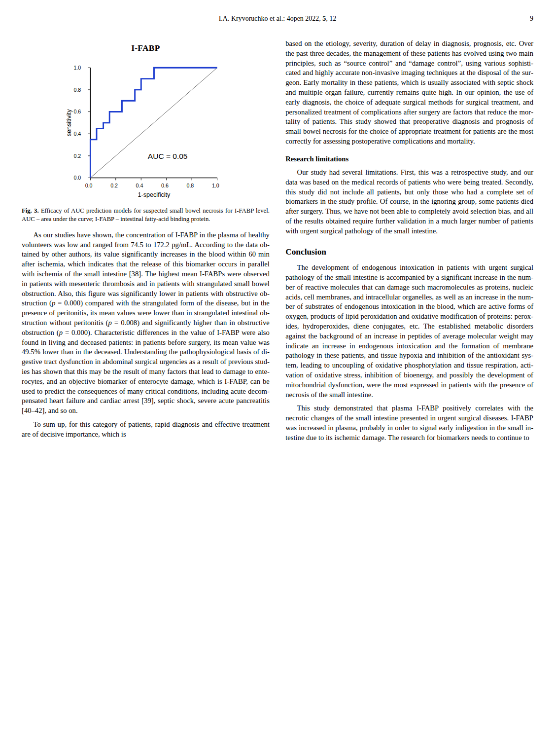I.A. Kryvoruchko et al.: 4open 2022, 5, 12 9
I-FABP
0.0 0.2 0.4 0.6 0.8 1.0 0.0 0.2 0.4 0.6 0.8 1.0 1-specificity sensitivity AUC = 0.05
Fig. 3. Efficacy of AUC prediction models for suspected small bowel necrosis for I-FABP level. AUC – area under the curve; I-FABP – intestinal fatty-acid binding protein.
As our studies have shown, the concentration of I-FABP in the plasma of healthy volunteers was low and ranged from 74.5 to 172.2 pg/mL. According to the data obtained by other authors, its value significantly increases in the blood within 60 min after ischemia, which indicates that the release of this biomarker occurs in parallel with ischemia of the small intestine [38]. The highest mean I-FABPs were observed in patients with mesenteric thrombosis and in patients with strangulated small bowel obstruction. Also, this figure was significantly lower in patients with obstructive obstruction (p = 0.000) compared with the strangulated form of the disease, but in the presence of peritonitis, its mean values were lower than in strangulated intestinal obstruction without peritonitis (p = 0.008) and significantly higher than in obstructive obstruction (p = 0.000). Characteristic differences in the value of I-FABP were also found in living and deceased patients: in patients before surgery, its mean value was 49.5% lower than in the deceased. Understanding the pathophysiological basis of digestive tract dysfunction in abdominal surgical urgencies as a result of previous studies has shown that this may be the result of many factors that lead to damage to enterocytes, and an objective biomarker of enterocyte damage, which is I-FABP, can be used to predict the consequences of many critical conditions, including acute decompensated heart failure and cardiac arrest [39], septic shock, severe acute pancreatitis [40–42], and so on.
To sum up, for this category of patients, rapid diagnosis and effective treatment are of decisive importance, which is
based on the etiology, severity, duration of delay in diagnosis, prognosis, etc. Over the past three decades, the management of these patients has evolved using two main principles, such as “source control” and “damage control”, using various sophisticated and highly accurate non-invasive imaging techniques at the disposal of the surgeon. Early mortality in these patients, which is usually associated with septic shock and multiple organ failure, currently remains quite high. In our opinion, the use of early diagnosis, the choice of adequate surgical methods for surgical treatment, and personalized treatment of complications after surgery are factors that reduce the mortality of patients. This study showed that preoperative diagnosis and prognosis of small bowel necrosis for the choice of appropriate treatment for patients are the most correctly for assessing postoperative complications and mortality.
Research limitations
Our study had several limitations. First, this was a retrospective study, and our data was based on the medical records of patients who were being treated. Secondly, this study did not include all patients, but only those who had a complete set of biomarkers in the study profile. Of course, in the ignoring group, some patients died after surgery. Thus, we have not been able to completely avoid selection bias, and all of the results obtained require further validation in a much larger number of patients with urgent surgical pathology of the small intestine.
Conclusion
The development of endogenous intoxication in patients with urgent surgical pathology of the small intestine is accompanied by a significant increase in the number of reactive molecules that can damage such macromolecules as proteins, nucleic acids, cell membranes, and intracellular organelles, as well as an increase in the number of substrates of endogenous intoxication in the blood, which are active forms of oxygen, products of lipid peroxidation and oxidative modification of proteins: peroxides, hydroperoxides, diene conjugates, etc. The established metabolic disorders against the background of an increase in peptides of average molecular weight may indicate an increase in endogenous intoxication and the formation of membrane pathology in these patients, and tissue hypoxia and inhibition of the antioxidant system, leading to uncoupling of oxidative phosphorylation and tissue respiration, activation of oxidative stress, inhibition of bioenergy, and possibly the development of mitochondrial dysfunction, were the most expressed in patients with the presence of necrosis of the small intestine.
This study demonstrated that plasma I-FABP positively correlates with the necrotic changes of the small intestine presented in urgent surgical diseases. I-FABP was increased in plasma, probably in order to signal early indigestion in the small intestine due to its ischemic damage. The research for biomarkers needs to continue to